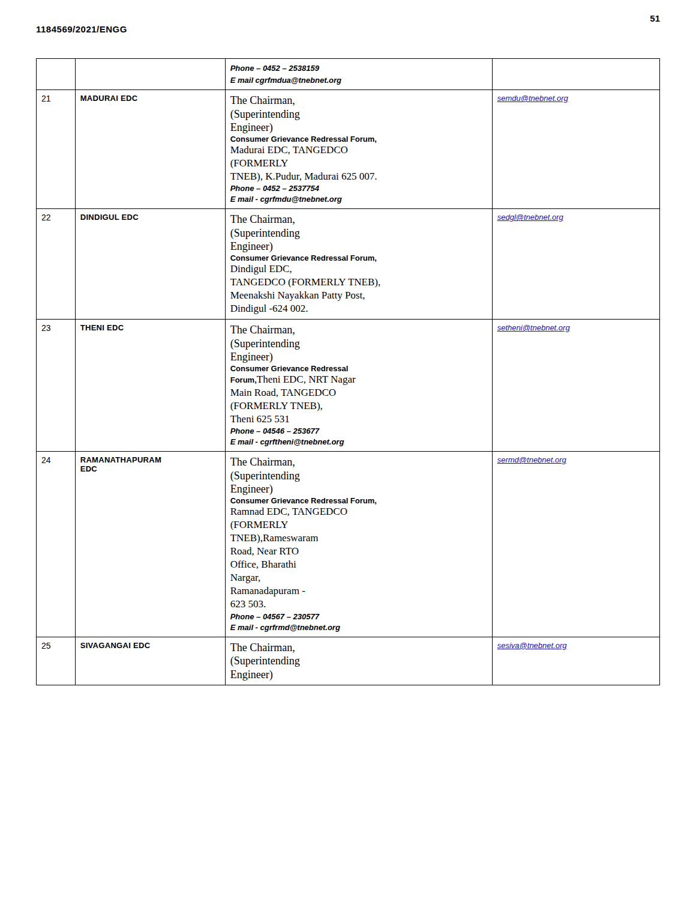1184569/2021/ENGG 51
| | | Phone – 0452 – 2538159 E mail cgrfmdua@tnebnet.org | |
| 21 | MADURAI EDC | The Chairman, (Superintending Engineer) Consumer Grievance Redressal Forum, Madurai EDC, TANGEDCO (FORMERLY TNEB), K.Pudur, Madurai 625 007. Phone – 0452 – 2537754 E mail - cgrfmdu@tnebnet.org | semdu@tnebnet.org |
| 22 | DINDIGUL EDC | The Chairman, (Superintending Engineer) Consumer Grievance Redressal Forum, Dindigul EDC, TANGEDCO (FORMERLY TNEB), Meenakshi Nayakkan Patty Post, Dindigul -624 002. | sedgl@tnebnet.org |
| 23 | THENI EDC | The Chairman, (Superintending Engineer) Consumer Grievance Redressal Forum, Theni EDC, NRT Nagar Main Road, TANGEDCO (FORMERLY TNEB), Theni 625 531 Phone – 04546 – 253677 E mail - cgrftheni@tnebnet.org | setheni@tnebnet.org |
| 24 | RAMANATHAPURAM EDC | The Chairman, (Superintending Engineer) Consumer Grievance Redressal Forum, Ramnad EDC, TANGEDCO (FORMERLY TNEB),Rameswaram Road, Near RTO Office, Bharathi Nargar, Ramanadapuram - 623 503. Phone – 04567 – 230577 E mail - cgrfrmd@tnebnet.org | sermd@tnebnet.org |
| 25 | SIVAGANGAI EDC | The Chairman, (Superintending Engineer) | sesiva@tnebnet.org |